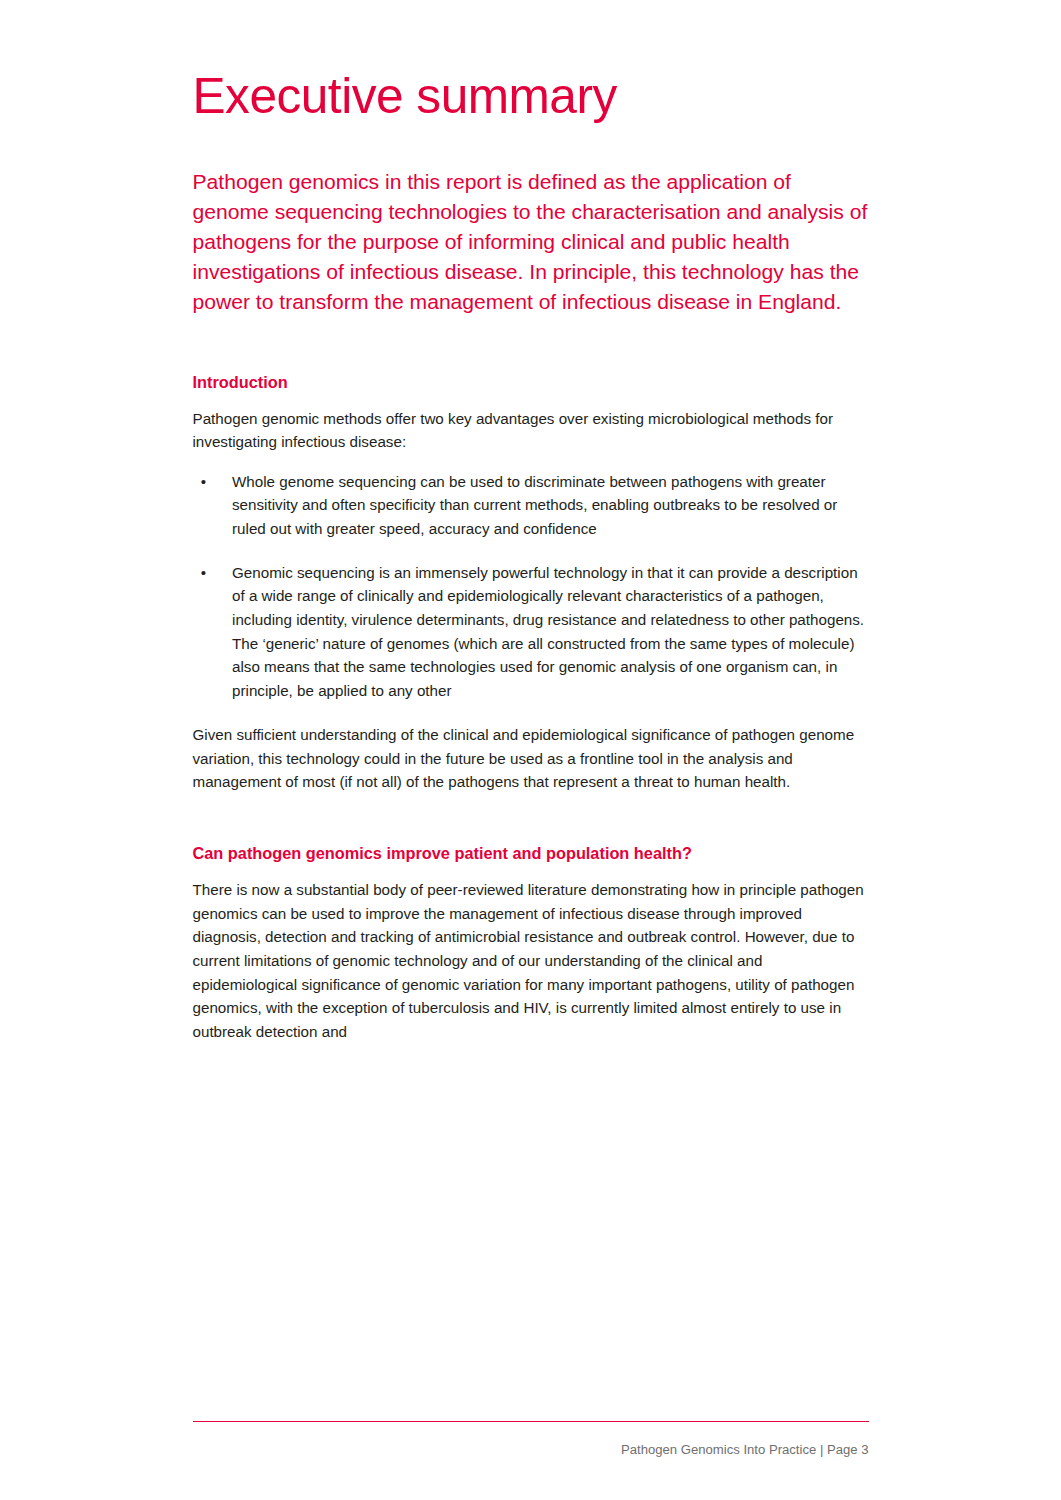Executive summary
Pathogen genomics in this report is defined as the application of genome sequencing technologies to the characterisation and analysis of pathogens for the purpose of informing clinical and public health investigations of infectious disease. In principle, this technology has the power to transform the management of infectious disease in England.
Introduction
Pathogen genomic methods offer two key advantages over existing microbiological methods for investigating infectious disease:
Whole genome sequencing can be used to discriminate between pathogens with greater sensitivity and often specificity than current methods, enabling outbreaks to be resolved or ruled out with greater speed, accuracy and confidence
Genomic sequencing is an immensely powerful technology in that it can provide a description of a wide range of clinically and epidemiologically relevant characteristics of a pathogen, including identity, virulence determinants, drug resistance and relatedness to other pathogens. The ‘generic’ nature of genomes (which are all constructed from the same types of molecule) also means that the same technologies used for genomic analysis of one organism can, in principle, be applied to any other
Given sufficient understanding of the clinical and epidemiological significance of pathogen genome variation, this technology could in the future be used as a frontline tool in the analysis and management of most (if not all) of the pathogens that represent a threat to human health.
Can pathogen genomics improve patient and population health?
There is now a substantial body of peer-reviewed literature demonstrating how in principle pathogen genomics can be used to improve the management of infectious disease through improved diagnosis, detection and tracking of antimicrobial resistance and outbreak control. However, due to current limitations of genomic technology and of our understanding of the clinical and epidemiological significance of genomic variation for many important pathogens, utility of pathogen genomics, with the exception of tuberculosis and HIV, is currently limited almost entirely to use in outbreak detection and
Pathogen Genomics Into Practice | Page 3